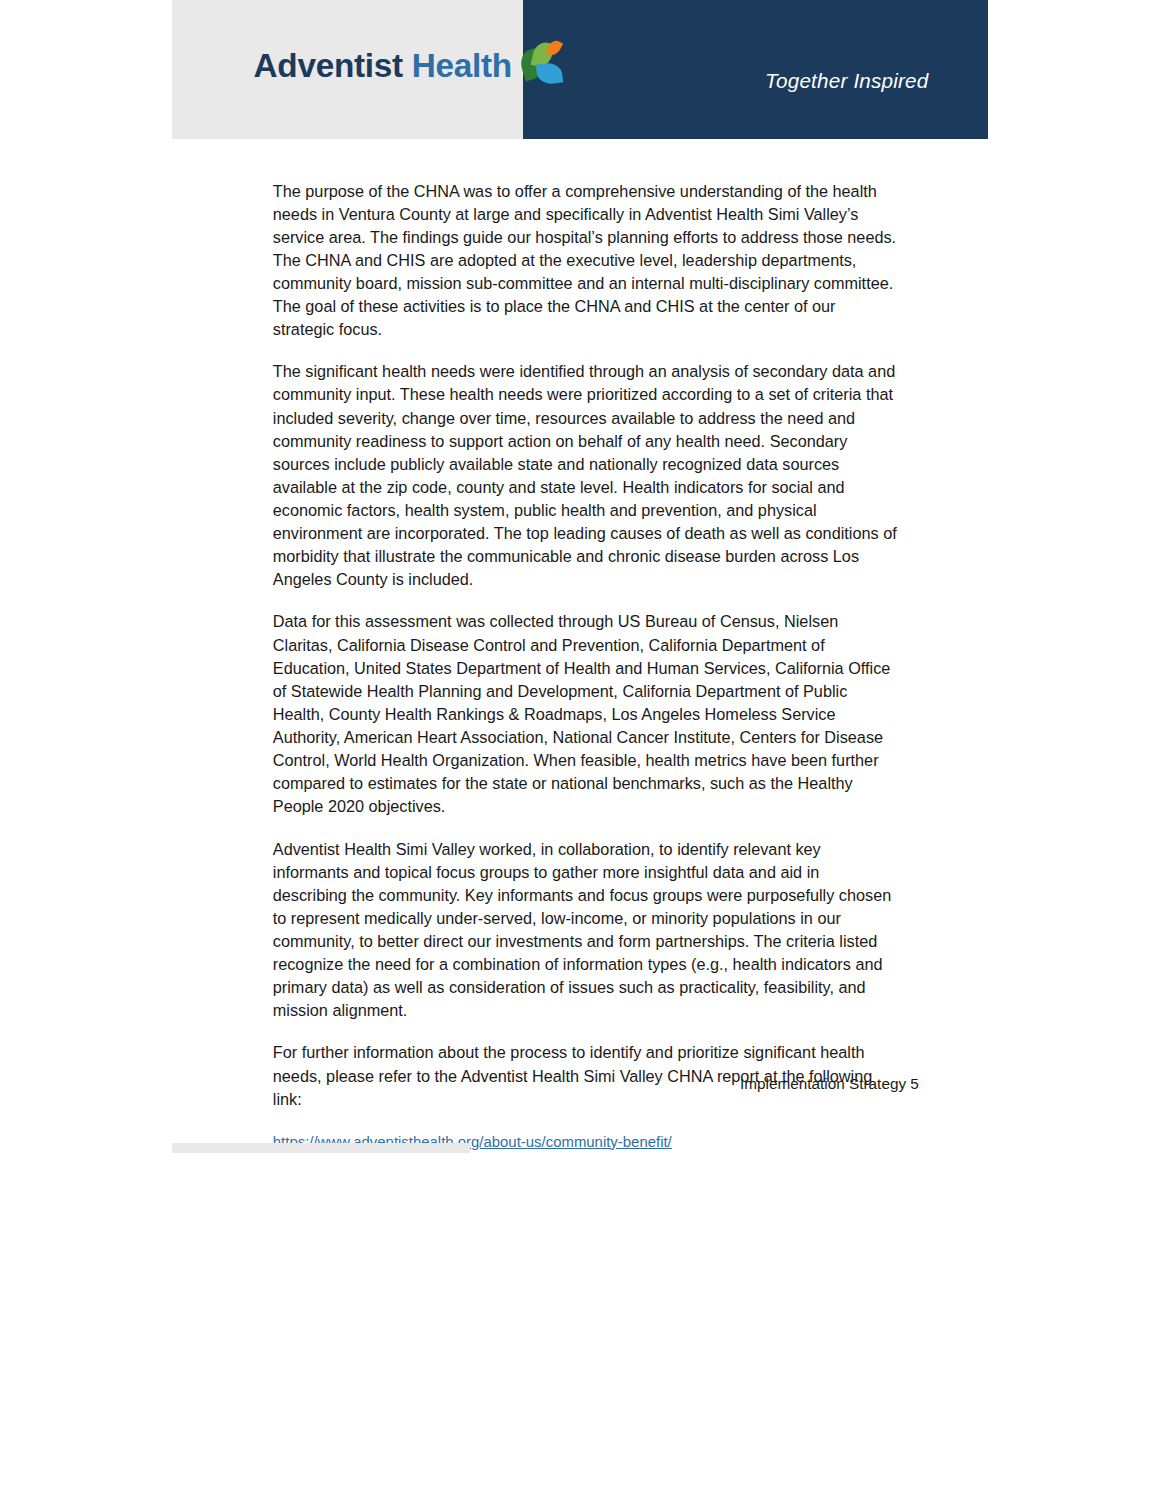Adventist Health
Together Inspired
The purpose of the CHNA was to offer a comprehensive understanding of the health needs in Ventura County at large and specifically in Adventist Health Simi Valley’s service area. The findings guide our hospital’s planning efforts to address those needs. The CHNA and CHIS are adopted at the executive level, leadership departments, community board, mission sub-committee and an internal multi-disciplinary committee. The goal of these activities is to place the CHNA and CHIS at the center of our strategic focus.
The significant health needs were identified through an analysis of secondary data and community input. These health needs were prioritized according to a set of criteria that included severity, change over time, resources available to address the need and community readiness to support action on behalf of any health need. Secondary sources include publicly available state and nationally recognized data sources available at the zip code, county and state level. Health indicators for social and economic factors, health system, public health and prevention, and physical environment are incorporated. The top leading causes of death as well as conditions of morbidity that illustrate the communicable and chronic disease burden across Los Angeles County is included.
Data for this assessment was collected through US Bureau of Census, Nielsen Claritas, California Disease Control and Prevention, California Department of Education, United States Department of Health and Human Services, California Office of Statewide Health Planning and Development, California Department of Public Health, County Health Rankings & Roadmaps, Los Angeles Homeless Service Authority, American Heart Association, National Cancer Institute, Centers for Disease Control, World Health Organization. When feasible, health metrics have been further compared to estimates for the state or national benchmarks, such as the Healthy People 2020 objectives.
Adventist Health Simi Valley worked, in collaboration, to identify relevant key informants and topical focus groups to gather more insightful data and aid in describing the community. Key informants and focus groups were purposefully chosen to represent medically under-served, low-income, or minority populations in our community, to better direct our investments and form partnerships. The criteria listed recognize the need for a combination of information types (e.g., health indicators and primary data) as well as consideration of issues such as practicality, feasibility, and mission alignment.
For further information about the process to identify and prioritize significant health needs, please refer to the Adventist Health Simi Valley CHNA report at the following link:
https://www.adventisthealth.org/about-us/community-benefit/
Implementation Strategy 5